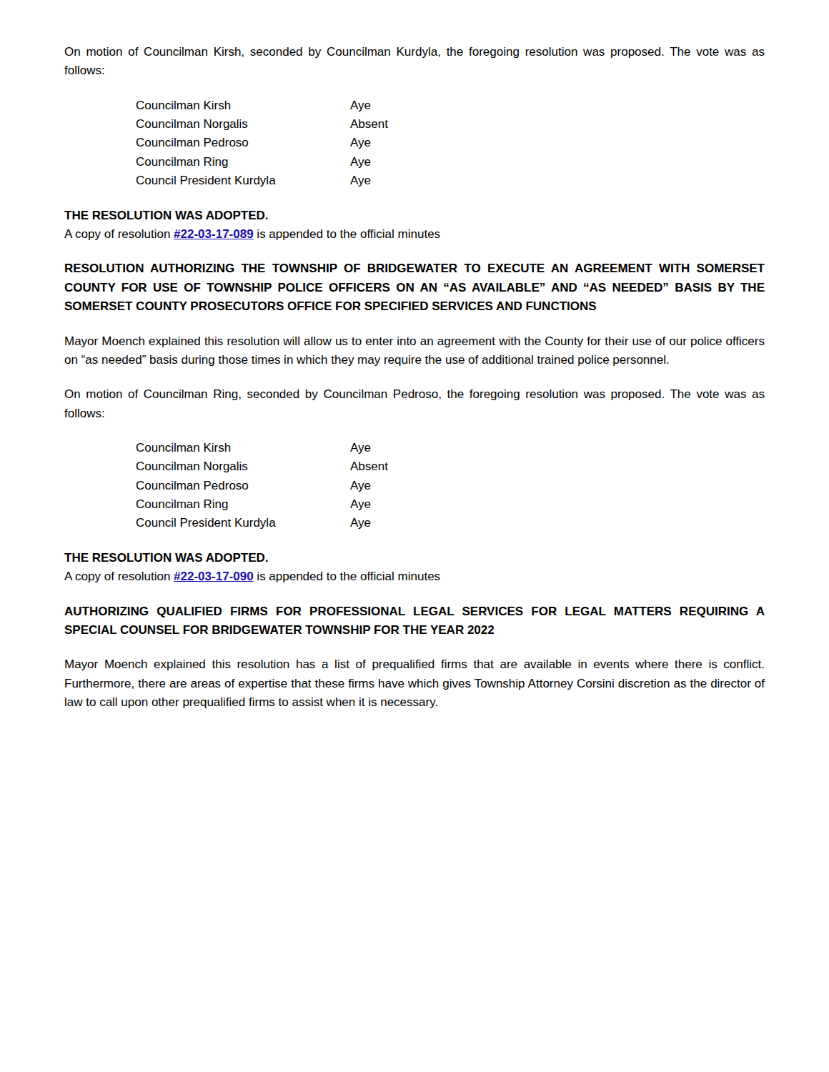On motion of Councilman Kirsh, seconded by Councilman Kurdyla, the foregoing resolution was proposed. The vote was as follows:
| Councilman Kirsh | Aye |
| Councilman Norgalis | Absent |
| Councilman Pedroso | Aye |
| Councilman Ring | Aye |
| Council President Kurdyla | Aye |
THE RESOLUTION WAS ADOPTED.
A copy of resolution #22-03-17-089 is appended to the official minutes
RESOLUTION AUTHORIZING THE TOWNSHIP OF BRIDGEWATER TO EXECUTE AN AGREEMENT WITH SOMERSET COUNTY FOR USE OF TOWNSHIP POLICE OFFICERS ON AN “AS AVAILABLE” AND “AS NEEDED” BASIS BY THE SOMERSET COUNTY PROSECUTORS OFFICE FOR SPECIFIED SERVICES AND FUNCTIONS
Mayor Moench explained this resolution will allow us to enter into an agreement with the County for their use of our police officers on “as needed” basis during those times in which they may require the use of additional trained police personnel.
On motion of Councilman Ring, seconded by Councilman Pedroso, the foregoing resolution was proposed. The vote was as follows:
| Councilman Kirsh | Aye |
| Councilman Norgalis | Absent |
| Councilman Pedroso | Aye |
| Councilman Ring | Aye |
| Council President Kurdyla | Aye |
THE RESOLUTION WAS ADOPTED.
A copy of resolution #22-03-17-090 is appended to the official minutes
AUTHORIZING QUALIFIED FIRMS FOR PROFESSIONAL LEGAL SERVICES FOR LEGAL MATTERS REQUIRING A SPECIAL COUNSEL FOR BRIDGEWATER TOWNSHIP FOR THE YEAR 2022
Mayor Moench explained this resolution has a list of prequalified firms that are available in events where there is conflict. Furthermore, there are areas of expertise that these firms have which gives Township Attorney Corsini discretion as the director of law to call upon other prequalified firms to assist when it is necessary.